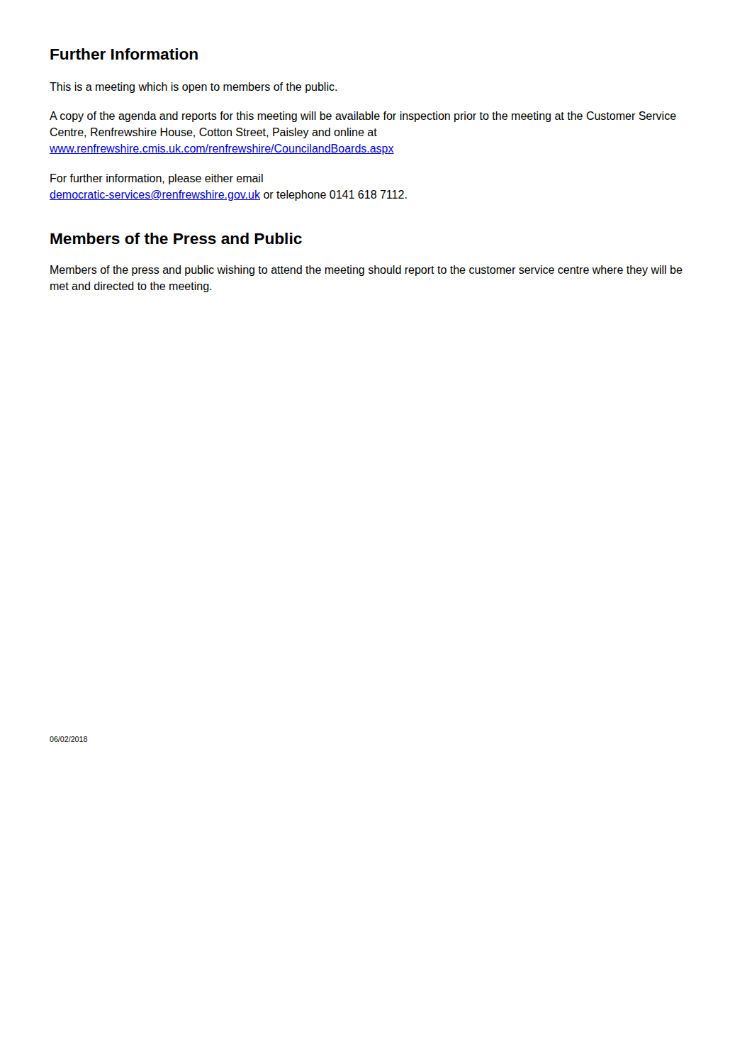Further Information
This is a meeting which is open to members of the public.
A copy of the agenda and reports for this meeting will be available for inspection prior to the meeting at the Customer Service Centre, Renfrewshire House, Cotton Street, Paisley and online at www.renfrewshire.cmis.uk.com/renfrewshire/CouncilandBoards.aspx
For further information, please either email
democratic-services@renfrewshire.gov.uk or telephone 0141 618 7112.
Members of the Press and Public
Members of the press and public wishing to attend the meeting should report to the customer service centre where they will be met and directed to the meeting.
06/02/2018